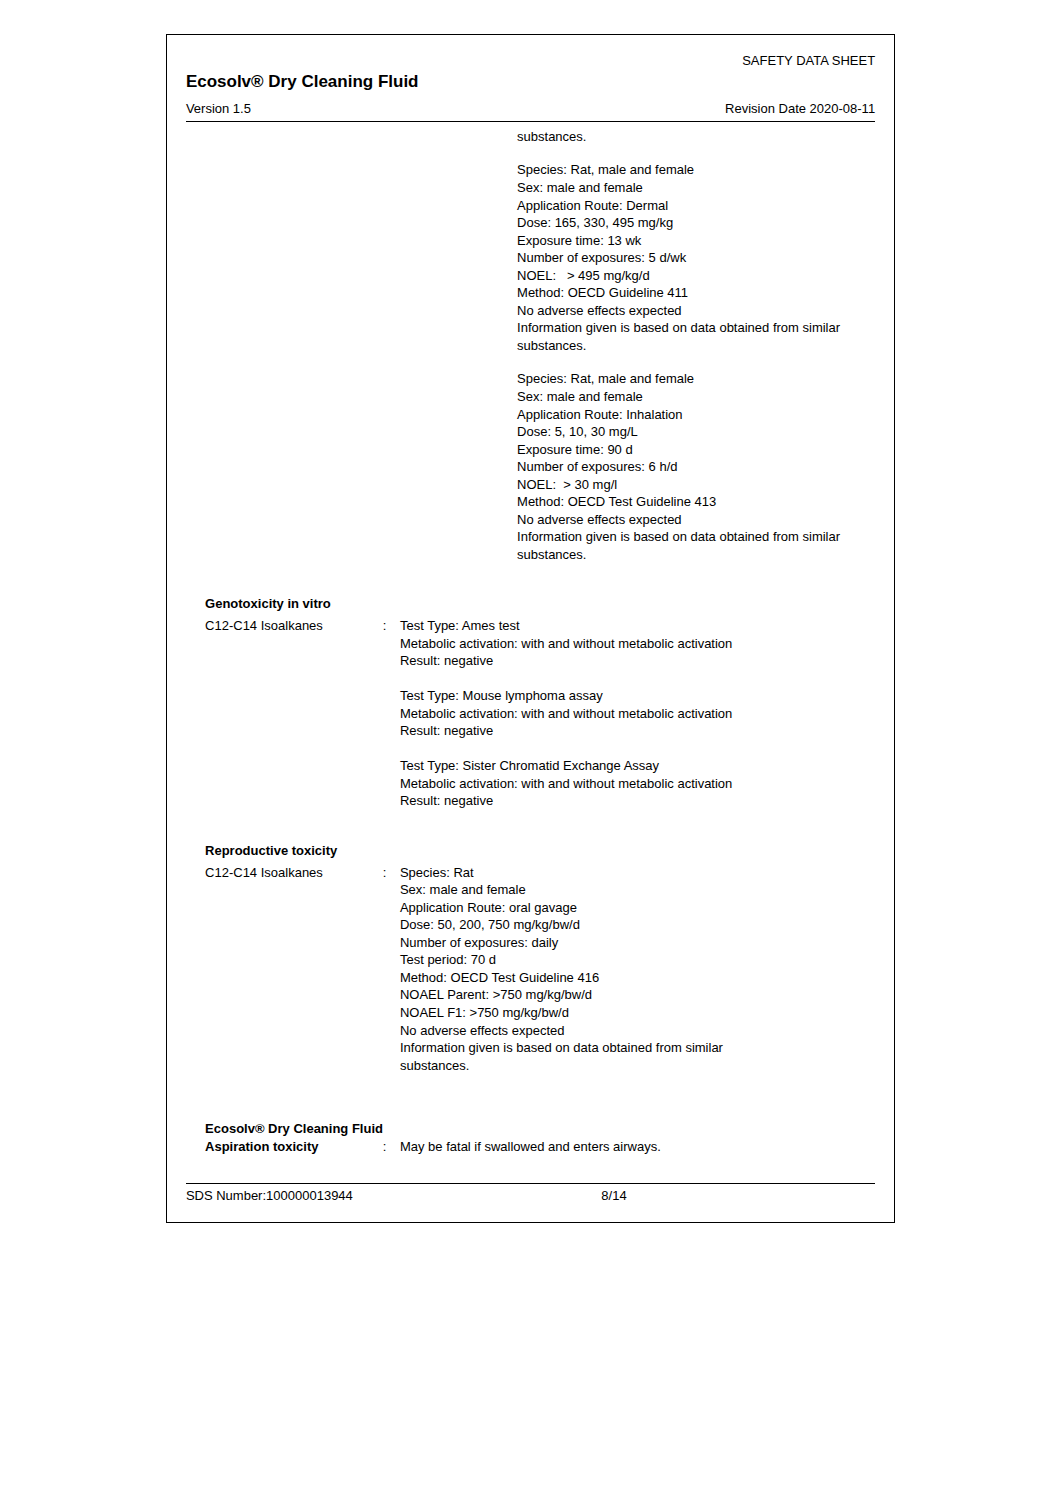SAFETY DATA SHEET
Ecosolv® Dry Cleaning Fluid
Version 1.5 Revision Date 2020-08-11
substances.
Species: Rat, male and female
Sex: male and female
Application Route: Dermal
Dose: 165, 330, 495 mg/kg
Exposure time: 13 wk
Number of exposures: 5 d/wk
NOEL: > 495 mg/kg/d
Method: OECD Guideline 411
No adverse effects expected
Information given is based on data obtained from similar
substances.
Species: Rat, male and female
Sex: male and female
Application Route: Inhalation
Dose: 5, 10, 30 mg/L
Exposure time: 90 d
Number of exposures: 6 h/d
NOEL: > 30 mg/l
Method: OECD Test Guideline 413
No adverse effects expected
Information given is based on data obtained from similar
substances.
Genotoxicity in vitro
C12-C14 Isoalkanes
:
Test Type: Ames test
Metabolic activation: with and without metabolic activation
Result: negative
Test Type: Mouse lymphoma assay
Metabolic activation: with and without metabolic activation
Result: negative
Test Type: Sister Chromatid Exchange Assay
Metabolic activation: with and without metabolic activation
Result: negative
Reproductive toxicity
C12-C14 Isoalkanes
:
Species: Rat
Sex: male and female
Application Route: oral gavage
Dose: 50, 200, 750 mg/kg/bw/d
Number of exposures: daily
Test period: 70 d
Method: OECD Test Guideline 416
NOAEL Parent: >750 mg/kg/bw/d
NOAEL F1: >750 mg/kg/bw/d
No adverse effects expected
Information given is based on data obtained from similar
substances.
Ecosolv® Dry Cleaning Fluid
Aspiration toxicity
:
May be fatal if swallowed and enters airways.
SDS Number:100000013944 8/14